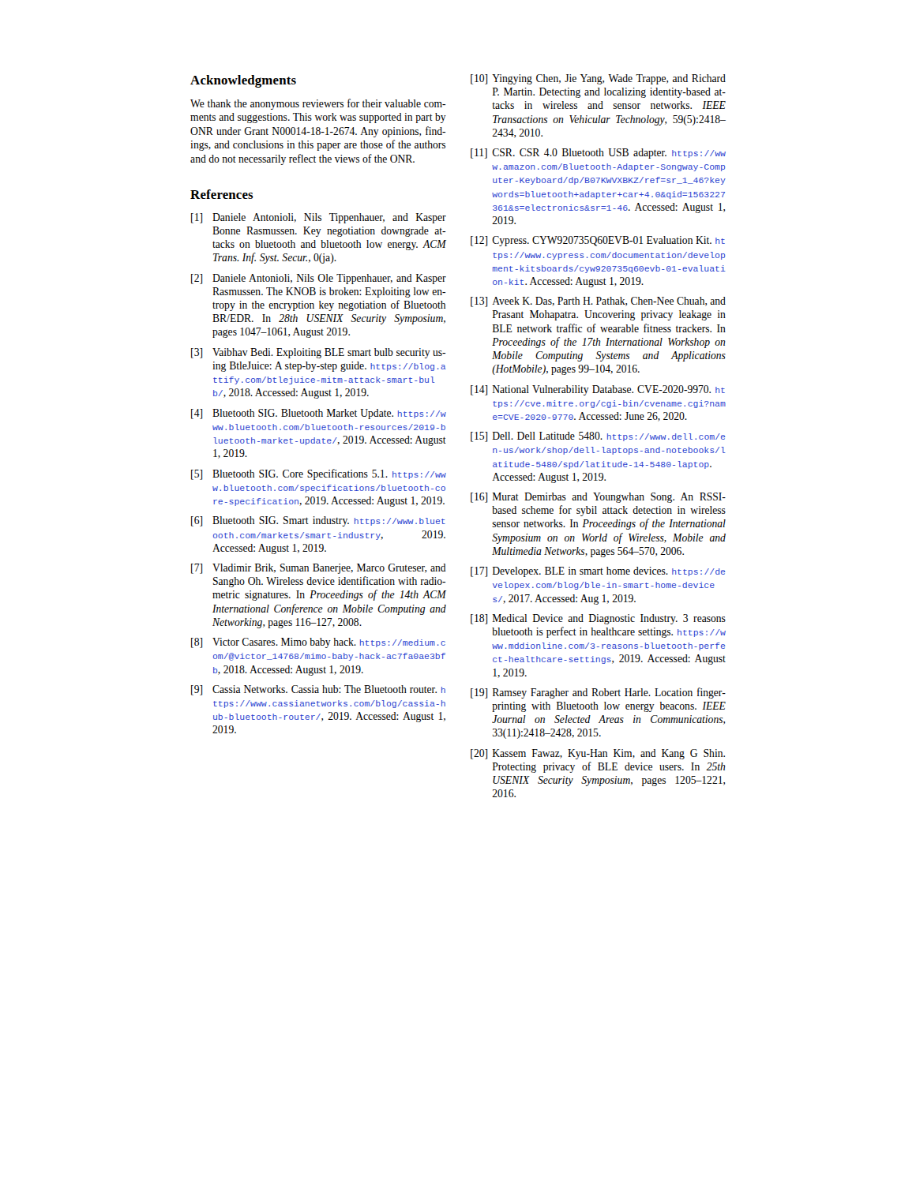Acknowledgments
We thank the anonymous reviewers for their valuable comments and suggestions. This work was supported in part by ONR under Grant N00014-18-1-2674. Any opinions, findings, and conclusions in this paper are those of the authors and do not necessarily reflect the views of the ONR.
References
[1] Daniele Antonioli, Nils Tippenhauer, and Kasper Bonne Rasmussen. Key negotiation downgrade attacks on bluetooth and bluetooth low energy. ACM Trans. Inf. Syst. Secur., 0(ja).
[2] Daniele Antonioli, Nils Ole Tippenhauer, and Kasper Rasmussen. The KNOB is broken: Exploiting low entropy in the encryption key negotiation of Bluetooth BR/EDR. In 28th USENIX Security Symposium, pages 1047–1061, August 2019.
[3] Vaibhav Bedi. Exploiting BLE smart bulb security using BtleJuice: A step-by-step guide. https://blog.attify.com/btlejuice-mitm-attack-smart-bulb/, 2018. Accessed: August 1, 2019.
[4] Bluetooth SIG. Bluetooth Market Update. https://www.bluetooth.com/bluetooth-resources/2019-bluetooth-market-update/, 2019. Accessed: August 1, 2019.
[5] Bluetooth SIG. Core Specifications 5.1. https://www.bluetooth.com/specifications/bluetooth-core-specification, 2019. Accessed: August 1, 2019.
[6] Bluetooth SIG. Smart industry. https://www.bluetooth.com/markets/smart-industry, 2019. Accessed: August 1, 2019.
[7] Vladimir Brik, Suman Banerjee, Marco Gruteser, and Sangho Oh. Wireless device identification with radiometric signatures. In Proceedings of the 14th ACM International Conference on Mobile Computing and Networking, pages 116–127, 2008.
[8] Victor Casares. Mimo baby hack. https://medium.com/@victor_14768/mimo-baby-hack-ac7fa0ae3bfb, 2018. Accessed: August 1, 2019.
[9] Cassia Networks. Cassia hub: The Bluetooth router. https://www.cassianetworks.com/blog/cassia-hub-bluetooth-router/, 2019. Accessed: August 1, 2019.
[10] Yingying Chen, Jie Yang, Wade Trappe, and Richard P. Martin. Detecting and localizing identity-based attacks in wireless and sensor networks. IEEE Transactions on Vehicular Technology, 59(5):2418–2434, 2010.
[11] CSR. CSR 4.0 Bluetooth USB adapter. https://www.amazon.com/Bluetooth-Adapter-Songway-Computer-Keyboard/dp/B07KWVXBKZ/ref=sr_1_46?keywords=bluetooth+adapter+car+4.0&qid=1563227361&s=electronics&sr=1-46. Accessed: August 1, 2019.
[12] Cypress. CYW920735Q60EVB-01 Evaluation Kit. https://www.cypress.com/documentation/development-kitsboards/cyw920735q60evb-01-evaluation-kit. Accessed: August 1, 2019.
[13] Aveek K. Das, Parth H. Pathak, Chen-Nee Chuah, and Prasant Mohapatra. Uncovering privacy leakage in BLE network traffic of wearable fitness trackers. In Proceedings of the 17th International Workshop on Mobile Computing Systems and Applications (HotMobile), pages 99–104, 2016.
[14] National Vulnerability Database. CVE-2020-9970. https://cve.mitre.org/cgi-bin/cvename.cgi?name=CVE-2020-9770. Accessed: June 26, 2020.
[15] Dell. Dell Latitude 5480. https://www.dell.com/en-us/work/shop/dell-laptops-and-notebooks/latitude-5480/spd/latitude-14-5480-laptop. Accessed: August 1, 2019.
[16] Murat Demirbas and Youngwhan Song. An RSSI-based scheme for sybil attack detection in wireless sensor networks. In Proceedings of the International Symposium on on World of Wireless, Mobile and Multimedia Networks, pages 564–570, 2006.
[17] Developex. BLE in smart home devices. https://developex.com/blog/ble-in-smart-home-devices/, 2017. Accessed: Aug 1, 2019.
[18] Medical Device and Diagnostic Industry. 3 reasons bluetooth is perfect in healthcare settings. https://www.mddionline.com/3-reasons-bluetooth-perfect-healthcare-settings, 2019. Accessed: August 1, 2019.
[19] Ramsey Faragher and Robert Harle. Location fingerprinting with Bluetooth low energy beacons. IEEE Journal on Selected Areas in Communications, 33(11):2418–2428, 2015.
[20] Kassem Fawaz, Kyu-Han Kim, and Kang G Shin. Protecting privacy of BLE device users. In 25th USENIX Security Symposium, pages 1205–1221, 2016.